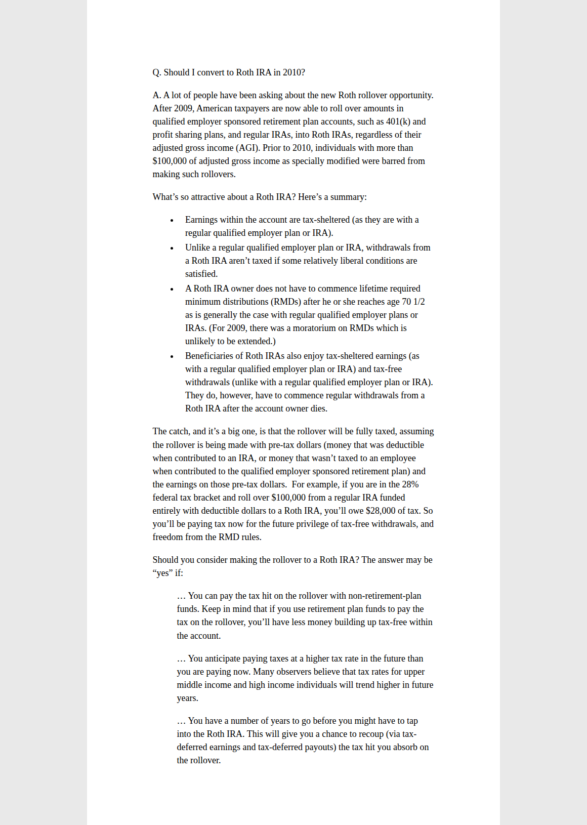Q. Should I convert to Roth IRA in 2010?
A. A lot of people have been asking about the new Roth rollover opportunity. After 2009, American taxpayers are now able to roll over amounts in qualified employer sponsored retirement plan accounts, such as 401(k) and profit sharing plans, and regular IRAs, into Roth IRAs, regardless of their adjusted gross income (AGI). Prior to 2010, individuals with more than $100,000 of adjusted gross income as specially modified were barred from making such rollovers.
What’s so attractive about a Roth IRA? Here’s a summary:
Earnings within the account are tax-sheltered (as they are with a regular qualified employer plan or IRA).
Unlike a regular qualified employer plan or IRA, withdrawals from a Roth IRA aren’t taxed if some relatively liberal conditions are satisfied.
A Roth IRA owner does not have to commence lifetime required minimum distributions (RMDs) after he or she reaches age 70 1/2 as is generally the case with regular qualified employer plans or IRAs. (For 2009, there was a moratorium on RMDs which is unlikely to be extended.)
Beneficiaries of Roth IRAs also enjoy tax-sheltered earnings (as with a regular qualified employer plan or IRA) and tax-free withdrawals (unlike with a regular qualified employer plan or IRA). They do, however, have to commence regular withdrawals from a Roth IRA after the account owner dies.
The catch, and it’s a big one, is that the rollover will be fully taxed, assuming the rollover is being made with pre-tax dollars (money that was deductible when contributed to an IRA, or money that wasn’t taxed to an employee when contributed to the qualified employer sponsored retirement plan) and the earnings on those pre-tax dollars. For example, if you are in the 28% federal tax bracket and roll over $100,000 from a regular IRA funded entirely with deductible dollars to a Roth IRA, you’ll owe $28,000 of tax. So you’ll be paying tax now for the future privilege of tax-free withdrawals, and freedom from the RMD rules.
Should you consider making the rollover to a Roth IRA? The answer may be “yes” if:
… You can pay the tax hit on the rollover with non-retirement-plan funds. Keep in mind that if you use retirement plan funds to pay the tax on the rollover, you’ll have less money building up tax-free within the account.
… You anticipate paying taxes at a higher tax rate in the future than you are paying now. Many observers believe that tax rates for upper middle income and high income individuals will trend higher in future years.
… You have a number of years to go before you might have to tap into the Roth IRA. This will give you a chance to recoup (via tax-deferred earnings and tax-deferred payouts) the tax hit you absorb on the rollover.